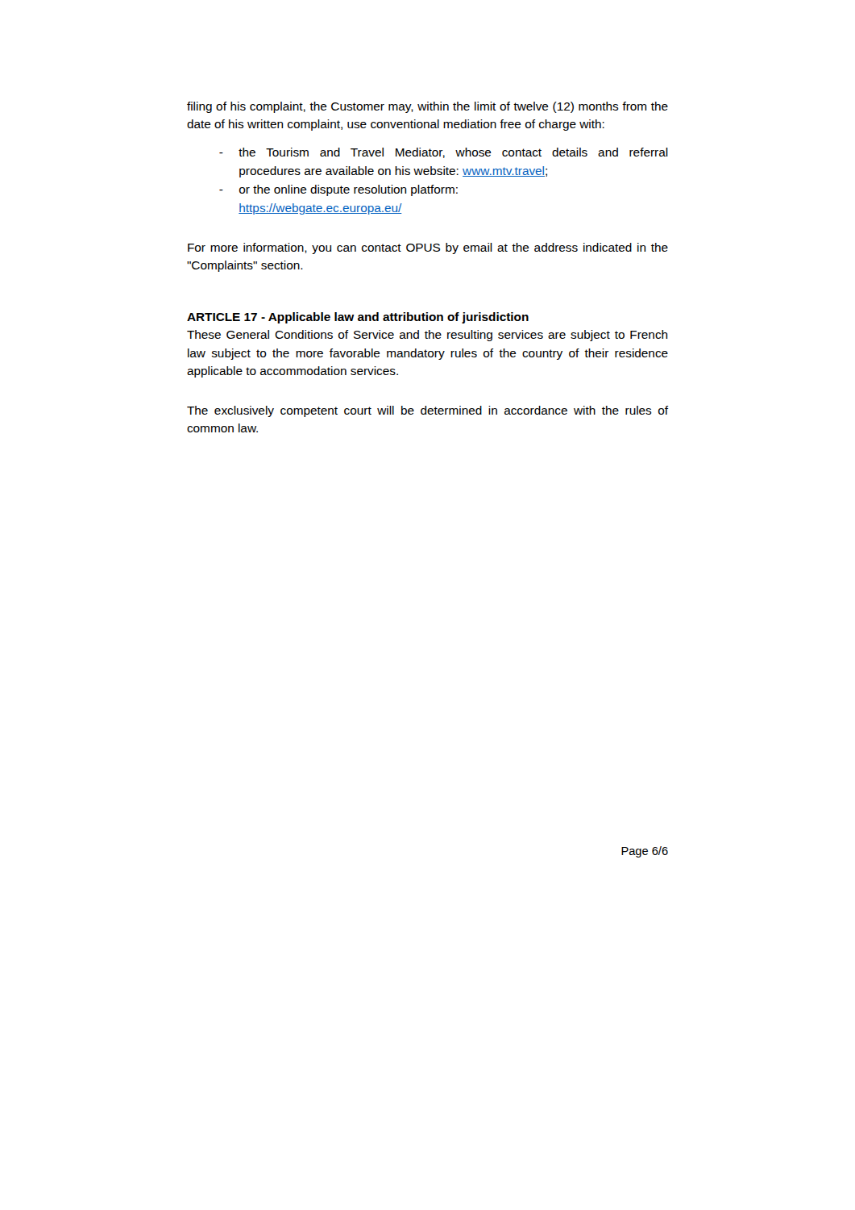filing of his complaint, the Customer may, within the limit of twelve (12) months from the date of his written complaint, use conventional mediation free of charge with:
the Tourism and Travel Mediator, whose contact details and referral procedures are available on his website: www.mtv.travel;
or the online dispute resolution platform:
https://webgate.ec.europa.eu/
For more information, you can contact OPUS by email at the address indicated in the "Complaints" section.
ARTICLE 17 - Applicable law and attribution of jurisdiction
These General Conditions of Service and the resulting services are subject to French law subject to the more favorable mandatory rules of the country of their residence applicable to accommodation services.
The exclusively competent court will be determined in accordance with the rules of common law.
Page 6/6